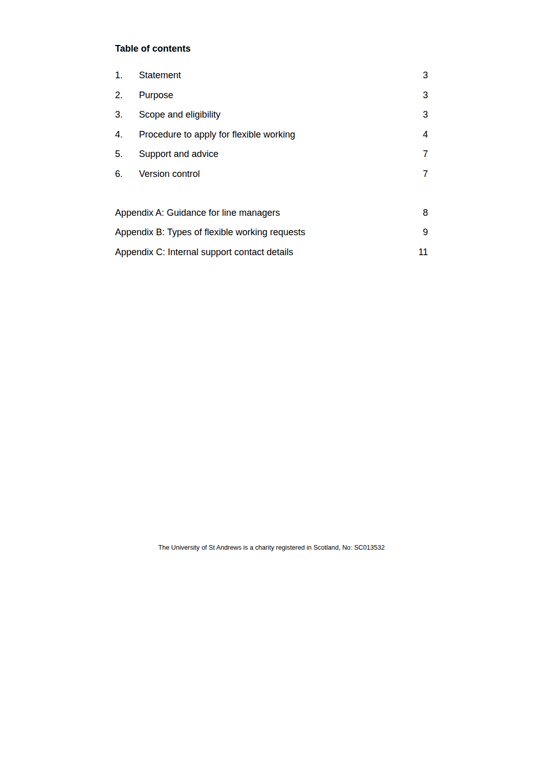Table of contents
| 1. | Statement | 3 |
| 2. | Purpose | 3 |
| 3. | Scope and eligibility | 3 |
| 4. | Procedure to apply for flexible working | 4 |
| 5. | Support and advice | 7 |
| 6. | Version control | 7 |
| Appendix A: Guidance for line managers | 8 |
| Appendix B: Types of flexible working requests | 9 |
| Appendix C: Internal support contact details | 11 |
The University of St Andrews is a charity registered in Scotland, No: SC013532